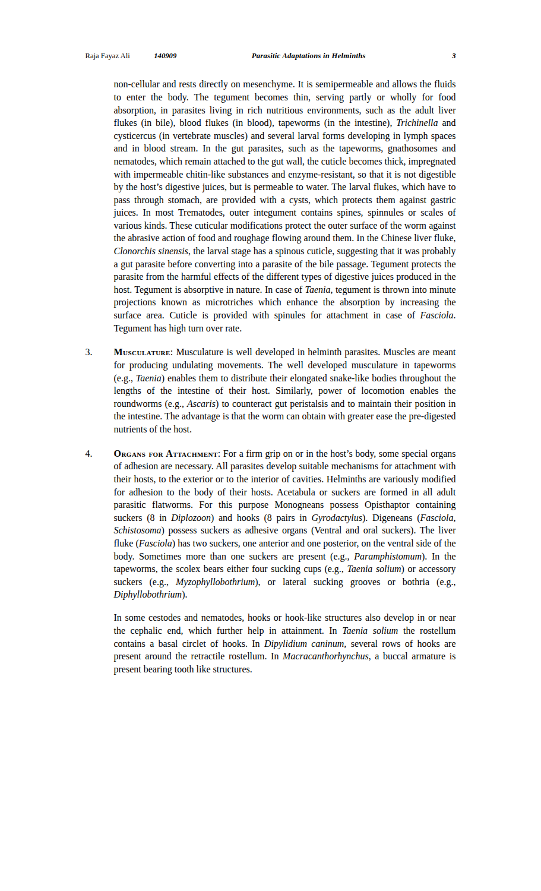Raja Fayaz Ali 140909 Parasitic Adaptations in Helminths 3
non-cellular and rests directly on mesenchyme. It is semipermeable and allows the fluids to enter the body. The tegument becomes thin, serving partly or wholly for food absorption, in parasites living in rich nutritious environments, such as the adult liver flukes (in bile), blood flukes (in blood), tapeworms (in the intestine), Trichinella and cysticercus (in vertebrate muscles) and several larval forms developing in lymph spaces and in blood stream. In the gut parasites, such as the tapeworms, gnathosomes and nematodes, which remain attached to the gut wall, the cuticle becomes thick, impregnated with impermeable chitin-like substances and enzyme-resistant, so that it is not digestible by the host’s digestive juices, but is permeable to water. The larval flukes, which have to pass through stomach, are provided with a cysts, which protects them against gastric juices. In most Trematodes, outer integument contains spines, spinnules or scales of various kinds. These cuticular modifications protect the outer surface of the worm against the abrasive action of food and roughage flowing around them. In the Chinese liver fluke, Clonorchis sinensis, the larval stage has a spinous cuticle, suggesting that it was probably a gut parasite before converting into a parasite of the bile passage. Tegument protects the parasite from the harmful effects of the different types of digestive juices produced in the host. Tegument is absorptive in nature. In case of Taenia, tegument is thrown into minute projections known as microtriches which enhance the absorption by increasing the surface area. Cuticle is provided with spinules for attachment in case of Fasciola. Tegument has high turn over rate.
3.
Musculature: Musculature is well developed in helminth parasites. Muscles are meant for producing undulating movements. The well developed musculature in tapeworms (e.g., Taenia) enables them to distribute their elongated snake-like bodies throughout the lengths of the intestine of their host. Similarly, power of locomotion enables the roundworms (e.g., Ascaris) to counteract gut peristalsis and to maintain their position in the intestine. The advantage is that the worm can obtain with greater ease the pre-digested nutrients of the host.
4.
Organs for Attachment: For a firm grip on or in the host’s body, some special organs of adhesion are necessary. All parasites develop suitable mechanisms for attachment with their hosts, to the exterior or to the interior of cavities. Helminths are variously modified for adhesion to the body of their hosts. Acetabula or suckers are formed in all adult parasitic flatworms. For this purpose Monogneans possess Opisthaptor containing suckers (8 in Diplozoon) and hooks (8 pairs in Gyrodactylus). Digeneans (Fasciola, Schistosoma) possess suckers as adhesive organs (Ventral and oral suckers). The liver fluke (Fasciola) has two suckers, one anterior and one posterior, on the ventral side of the body. Sometimes more than one suckers are present (e.g., Paramphistomum). In the tapeworms, the scolex bears either four sucking cups (e.g., Taenia solium) or accessory suckers (e.g., Myzophyllobothrium), or lateral sucking grooves or bothria (e.g., Diphyllobothrium).
In some cestodes and nematodes, hooks or hook-like structures also develop in or near the cephalic end, which further help in attainment. In Taenia solium the rostellum contains a basal circlet of hooks. In Dipylidium caninum, several rows of hooks are present around the retractile rostellum. In Macracanthorhynchus, a buccal armature is present bearing tooth like structures.